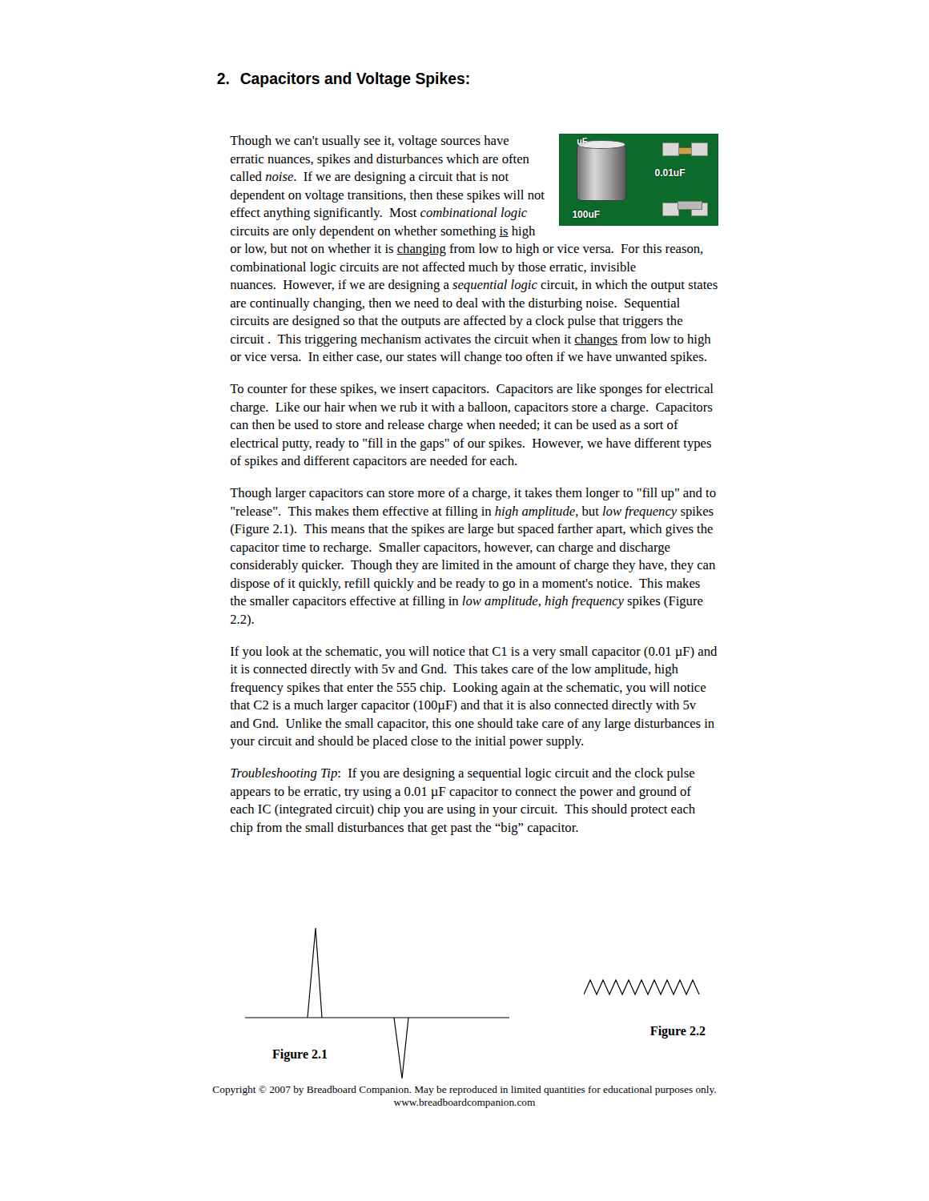2. Capacitors and Voltage Spikes:
uF
100uF
0.01uF
Though we can't usually see it, voltage sources have erratic nuances, spikes and disturbances which are often called noise. If we are designing a circuit that is not dependent on voltage transitions, then these spikes will not effect anything significantly. Most combinational logic circuits are only dependent on whether something is high or low, but not on whether it is changing from low to high or vice versa. For this reason, combinational logic circuits are not affected much by those erratic, invisible nuances. However, if we are designing a sequential logic circuit, in which the output states are continually changing, then we need to deal with the disturbing noise. Sequential circuits are designed so that the outputs are affected by a clock pulse that triggers the circuit . This triggering mechanism activates the circuit when it changes from low to high or vice versa. In either case, our states will change too often if we have unwanted spikes.
To counter for these spikes, we insert capacitors. Capacitors are like sponges for electrical charge. Like our hair when we rub it with a balloon, capacitors store a charge. Capacitors can then be used to store and release charge when needed; it can be used as a sort of electrical putty, ready to "fill in the gaps" of our spikes. However, we have different types of spikes and different capacitors are needed for each.
Though larger capacitors can store more of a charge, it takes them longer to "fill up" and to "release". This makes them effective at filling in high amplitude, but low frequency spikes (Figure 2.1). This means that the spikes are large but spaced farther apart, which gives the capacitor time to recharge. Smaller capacitors, however, can charge and discharge considerably quicker. Though they are limited in the amount of charge they have, they can dispose of it quickly, refill quickly and be ready to go in a moment's notice. This makes the smaller capacitors effective at filling in low amplitude, high frequency spikes (Figure 2.2).
If you look at the schematic, you will notice that C1 is a very small capacitor (0.01 µF) and it is connected directly with 5v and Gnd. This takes care of the low amplitude, high frequency spikes that enter the 555 chip. Looking again at the schematic, you will notice that C2 is a much larger capacitor (100µF) and that it is also connected directly with 5v and Gnd. Unlike the small capacitor, this one should take care of any large disturbances in your circuit and should be placed close to the initial power supply.
Troubleshooting Tip: If you are designing a sequential logic circuit and the clock pulse appears to be erratic, try using a 0.01 µF capacitor to connect the power and ground of each IC (integrated circuit) chip you are using in your circuit. This should protect each chip from the small disturbances that get past the “big” capacitor.
Figure 2.1
Figure 2.2
Copyright © 2007 by Breadboard Companion. May be reproduced in limited quantities for educational purposes only.
www.breadboardcompanion.com